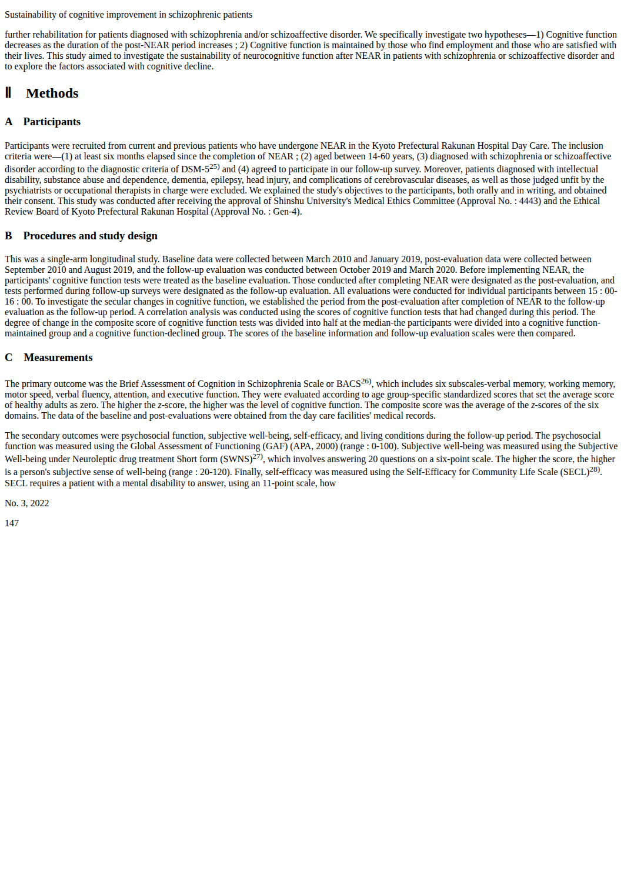Sustainability of cognitive improvement in schizophrenic patients
further rehabilitation for patients diagnosed with schizophrenia and/or schizoaffective disorder. We specifically investigate two hypotheses—1) Cognitive function decreases as the duration of the post-NEAR period increases ; 2) Cognitive function is maintained by those who find employment and those who are satisfied with their lives. This study aimed to investigate the sustainability of neurocognitive function after NEAR in patients with schizophrenia or schizoaffective disorder and to explore the factors associated with cognitive decline.
Ⅱ　Methods
A　Participants
Participants were recruited from current and previous patients who have undergone NEAR in the Kyoto Prefectural Rakunan Hospital Day Care. The inclusion criteria were—(1) at least six months elapsed since the completion of NEAR ; (2) aged between 14-60 years, (3) diagnosed with schizophrenia or schizoaffective disorder according to the diagnostic criteria of DSM-525) and (4) agreed to participate in our follow-up survey. Moreover, patients diagnosed with intellectual disability, substance abuse and dependence, dementia, epilepsy, head injury, and complications of cerebrovascular diseases, as well as those judged unfit by the psychiatrists or occupational therapists in charge were excluded. We explained the study's objectives to the participants, both orally and in writing, and obtained their consent. This study was conducted after receiving the approval of Shinshu University's Medical Ethics Committee (Approval No. : 4443) and the Ethical Review Board of Kyoto Prefectural Rakunan Hospital (Approval No. : Gen-4).
B　Procedures and study design
This was a single-arm longitudinal study. Baseline data were collected between March 2010 and January 2019, post-evaluation data were collected between September 2010 and August 2019, and the follow-up evaluation was conducted between October 2019 and March 2020. Before implementing NEAR, the participants' cognitive function tests were treated as the baseline evaluation. Those conducted after completing NEAR were designated as the post-evaluation, and tests performed during follow-up surveys were designated as the follow-up evaluation. All evaluations were conducted for individual participants between 15 : 00-16 : 00. To investigate the secular changes in cognitive function, we established the period from the post-evaluation after completion of NEAR to the follow-up evaluation as the follow-up period. A correlation analysis was conducted using the scores of cognitive function tests that had changed during this period. The degree of change in the composite score of cognitive function tests was divided into half at the median-the participants were divided into a cognitive function-maintained group and a cognitive function-declined group. The scores of the baseline information and follow-up evaluation scales were then compared.
C　Measurements
The primary outcome was the Brief Assessment of Cognition in Schizophrenia Scale or BACS26), which includes six subscales-verbal memory, working memory, motor speed, verbal fluency, attention, and executive function. They were evaluated according to age group-specific standardized scores that set the average score of healthy adults as zero. The higher the z-score, the higher was the level of cognitive function. The composite score was the average of the z-scores of the six domains. The data of the baseline and post-evaluations were obtained from the day care facilities' medical records.
The secondary outcomes were psychosocial function, subjective well-being, self-efficacy, and living conditions during the follow-up period. The psychosocial function was measured using the Global Assessment of Functioning (GAF) (APA, 2000) (range : 0-100). Subjective well-being was measured using the Subjective Well-being under Neuroleptic drug treatment Short form (SWNS)27), which involves answering 20 questions on a six-point scale. The higher the score, the higher is a person's subjective sense of well-being (range : 20-120). Finally, self-efficacy was measured using the Self-Efficacy for Community Life Scale (SECL)28). SECL requires a patient with a mental disability to answer, using an 11-point scale, how
No. 3, 2022
147